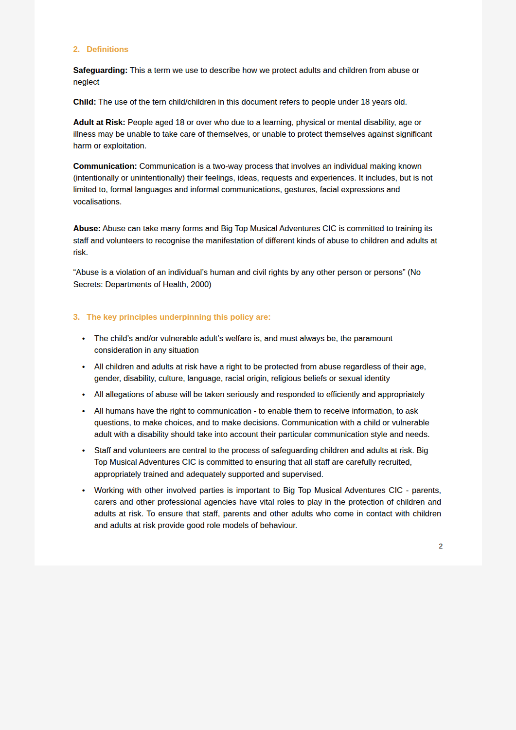2. Definitions
Safeguarding: This a term we use to describe how we protect adults and children from abuse or neglect
Child: The use of the tern child/children in this document refers to people under 18 years old.
Adult at Risk: People aged 18 or over who due to a learning, physical or mental disability, age or illness may be unable to take care of themselves, or unable to protect themselves against significant harm or exploitation.
Communication: Communication is a two-way process that involves an individual making known (intentionally or unintentionally) their feelings, ideas, requests and experiences. It includes, but is not limited to, formal languages and informal communications, gestures, facial expressions and vocalisations.
Abuse: Abuse can take many forms and Big Top Musical Adventures CIC is committed to training its staff and volunteers to recognise the manifestation of different kinds of abuse to children and adults at risk.
“Abuse is a violation of an individual’s human and civil rights by any other person or persons” (No Secrets: Departments of Health, 2000)
3. The key principles underpinning this policy are:
The child’s and/or vulnerable adult’s welfare is, and must always be, the paramount consideration in any situation
All children and adults at risk have a right to be protected from abuse regardless of their age, gender, disability, culture, language, racial origin, religious beliefs or sexual identity
All allegations of abuse will be taken seriously and responded to efficiently and appropriately
All humans have the right to communication - to enable them to receive information, to ask questions, to make choices, and to make decisions. Communication with a child or vulnerable adult with a disability should take into account their particular communication style and needs.
Staff and volunteers are central to the process of safeguarding children and adults at risk. Big Top Musical Adventures CIC is committed to ensuring that all staff are carefully recruited, appropriately trained and adequately supported and supervised.
Working with other involved parties is important to Big Top Musical Adventures CIC - parents, carers and other professional agencies have vital roles to play in the protection of children and adults at risk. To ensure that staff, parents and other adults who come in contact with children and adults at risk provide good role models of behaviour.
2